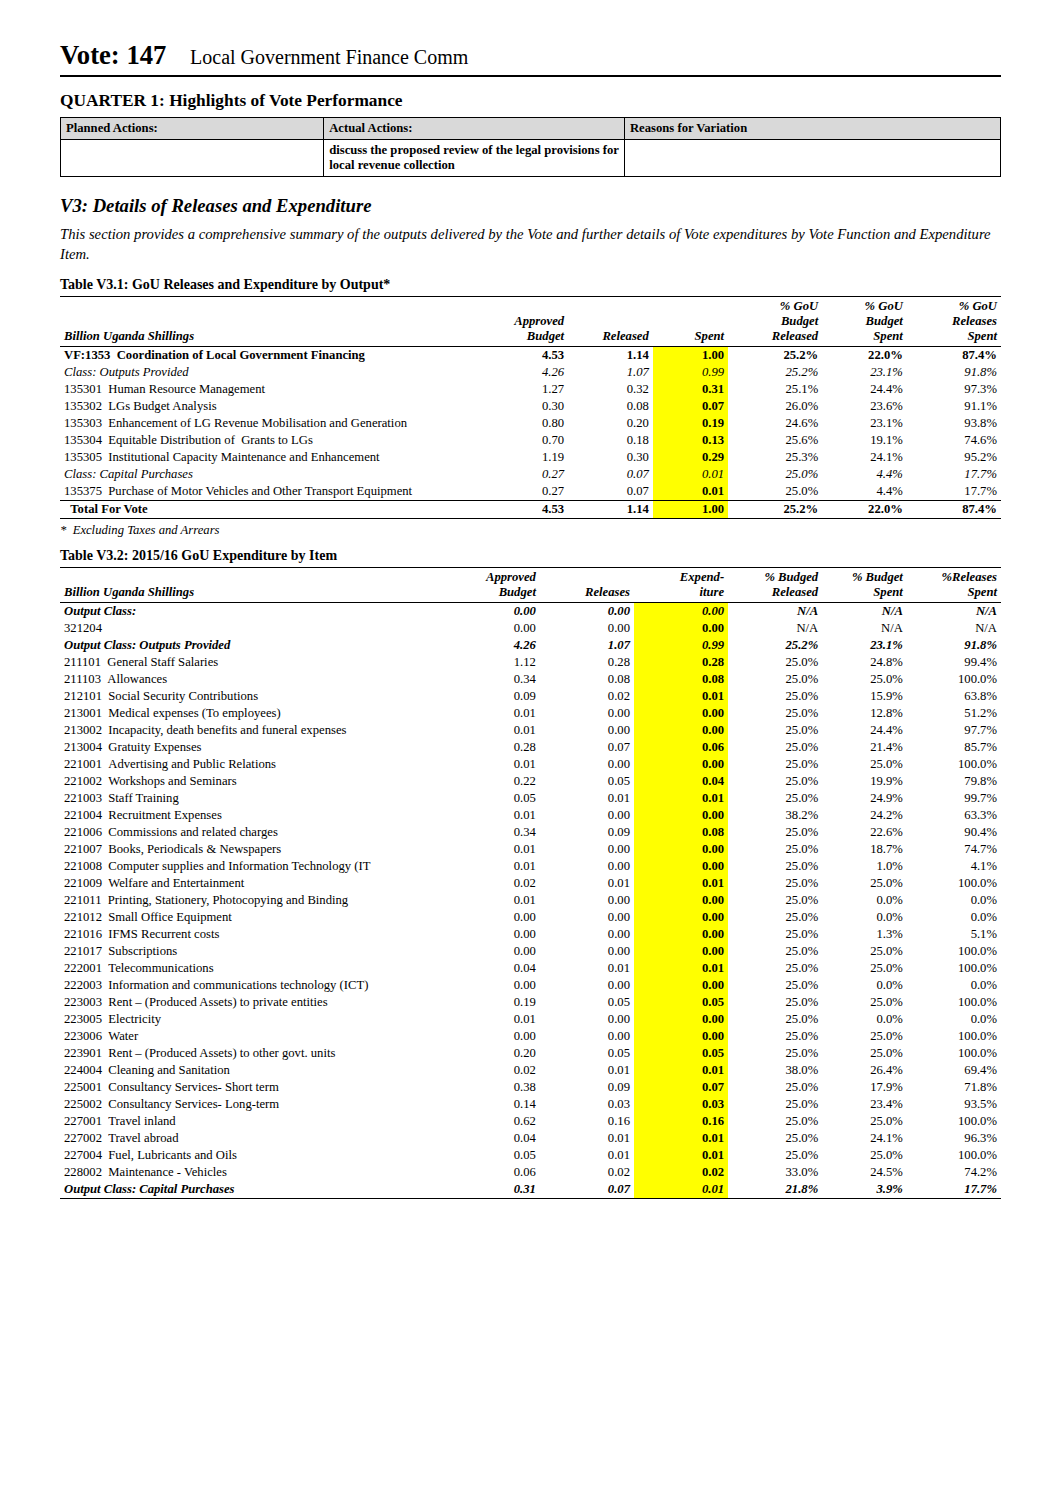Vote: 147 Local Government Finance Comm
QUARTER 1: Highlights of Vote Performance
| Planned Actions: | Actual Actions: | Reasons for Variation |
| --- | --- | --- |
| | discuss the proposed review of the legal provisions for local revenue collection | |
V3: Details of Releases and Expenditure
This section provides a comprehensive summary of the outputs delivered by the Vote and further details of Vote expenditures by Vote Function and Expenditure Item.
Table V3.1: GoU Releases and Expenditure by Output*
| Billion Uganda Shillings | Approved Budget | Released | Spent | % GoU Budget Released | % GoU Budget Spent | % GoU Releases Spent |
| --- | --- | --- | --- | --- | --- | --- |
| VF:1353 Coordination of Local Government Financing | 4.53 | 1.14 | 1.00 | 25.2% | 22.0% | 87.4% |
| Class: Outputs Provided | 4.26 | 1.07 | 0.99 | 25.2% | 23.1% | 91.8% |
| 135301 Human Resource Management | 1.27 | 0.32 | 0.31 | 25.1% | 24.4% | 97.3% |
| 135302 LGs Budget Analysis | 0.30 | 0.08 | 0.07 | 26.0% | 23.6% | 91.1% |
| 135303 Enhancement of LG Revenue Mobilisation and Generation | 0.80 | 0.20 | 0.19 | 24.6% | 23.1% | 93.8% |
| 135304 Equitable Distribution of Grants to LGs | 0.70 | 0.18 | 0.13 | 25.6% | 19.1% | 74.6% |
| 135305 Institutional Capacity Maintenance and Enhancement | 1.19 | 0.30 | 0.29 | 25.3% | 24.1% | 95.2% |
| Class: Capital Purchases | 0.27 | 0.07 | 0.01 | 25.0% | 4.4% | 17.7% |
| 135375 Purchase of Motor Vehicles and Other Transport Equipment | 0.27 | 0.07 | 0.01 | 25.0% | 4.4% | 17.7% |
| Total For Vote | 4.53 | 1.14 | 1.00 | 25.2% | 22.0% | 87.4% |
* Excluding Taxes and Arrears
Table V3.2: 2015/16 GoU Expenditure by Item
| Billion Uganda Shillings | Approved Budget | Releases | Expend- iture | % Budged Released | % Budget Spent | %Releases Spent |
| --- | --- | --- | --- | --- | --- | --- |
| Output Class: | 0.00 | 0.00 | 0.00 | N/A | N/A | N/A |
| 321204 | 0.00 | 0.00 | 0.00 | N/A | N/A | N/A |
| Output Class: Outputs Provided | 4.26 | 1.07 | 0.99 | 25.2% | 23.1% | 91.8% |
| 211101 General Staff Salaries | 1.12 | 0.28 | 0.28 | 25.0% | 24.8% | 99.4% |
| 211103 Allowances | 0.34 | 0.08 | 0.08 | 25.0% | 25.0% | 100.0% |
| 212101 Social Security Contributions | 0.09 | 0.02 | 0.01 | 25.0% | 15.9% | 63.8% |
| 213001 Medical expenses (To employees) | 0.01 | 0.00 | 0.00 | 25.0% | 12.8% | 51.2% |
| 213002 Incapacity, death benefits and funeral expenses | 0.01 | 0.00 | 0.00 | 25.0% | 24.4% | 97.7% |
| 213004 Gratuity Expenses | 0.28 | 0.07 | 0.06 | 25.0% | 21.4% | 85.7% |
| 221001 Advertising and Public Relations | 0.01 | 0.00 | 0.00 | 25.0% | 25.0% | 100.0% |
| 221002 Workshops and Seminars | 0.22 | 0.05 | 0.04 | 25.0% | 19.9% | 79.8% |
| 221003 Staff Training | 0.05 | 0.01 | 0.01 | 25.0% | 24.9% | 99.7% |
| 221004 Recruitment Expenses | 0.01 | 0.00 | 0.00 | 38.2% | 24.2% | 63.3% |
| 221006 Commissions and related charges | 0.34 | 0.09 | 0.08 | 25.0% | 22.6% | 90.4% |
| 221007 Books, Periodicals & Newspapers | 0.01 | 0.00 | 0.00 | 25.0% | 18.7% | 74.7% |
| 221008 Computer supplies and Information Technology (IT | 0.01 | 0.00 | 0.00 | 25.0% | 1.0% | 4.1% |
| 221009 Welfare and Entertainment | 0.02 | 0.01 | 0.01 | 25.0% | 25.0% | 100.0% |
| 221011 Printing, Stationery, Photocopying and Binding | 0.01 | 0.00 | 0.00 | 25.0% | 0.0% | 0.0% |
| 221012 Small Office Equipment | 0.00 | 0.00 | 0.00 | 25.0% | 0.0% | 0.0% |
| 221016 IFMS Recurrent costs | 0.00 | 0.00 | 0.00 | 25.0% | 1.3% | 5.1% |
| 221017 Subscriptions | 0.00 | 0.00 | 0.00 | 25.0% | 25.0% | 100.0% |
| 222001 Telecommunications | 0.04 | 0.01 | 0.01 | 25.0% | 25.0% | 100.0% |
| 222003 Information and communications technology (ICT) | 0.00 | 0.00 | 0.00 | 25.0% | 0.0% | 0.0% |
| 223003 Rent – (Produced Assets) to private entities | 0.19 | 0.05 | 0.05 | 25.0% | 25.0% | 100.0% |
| 223005 Electricity | 0.01 | 0.00 | 0.00 | 25.0% | 0.0% | 0.0% |
| 223006 Water | 0.00 | 0.00 | 0.00 | 25.0% | 25.0% | 100.0% |
| 223901 Rent – (Produced Assets) to other govt. units | 0.20 | 0.05 | 0.05 | 25.0% | 25.0% | 100.0% |
| 224004 Cleaning and Sanitation | 0.02 | 0.01 | 0.01 | 38.0% | 26.4% | 69.4% |
| 225001 Consultancy Services- Short term | 0.38 | 0.09 | 0.07 | 25.0% | 17.9% | 71.8% |
| 225002 Consultancy Services- Long-term | 0.14 | 0.03 | 0.03 | 25.0% | 23.4% | 93.5% |
| 227001 Travel inland | 0.62 | 0.16 | 0.16 | 25.0% | 25.0% | 100.0% |
| 227002 Travel abroad | 0.04 | 0.01 | 0.01 | 25.0% | 24.1% | 96.3% |
| 227004 Fuel, Lubricants and Oils | 0.05 | 0.01 | 0.01 | 25.0% | 25.0% | 100.0% |
| 228002 Maintenance - Vehicles | 0.06 | 0.02 | 0.02 | 33.0% | 24.5% | 74.2% |
| Output Class: Capital Purchases | 0.31 | 0.07 | 0.01 | 21.8% | 3.9% | 17.7% |